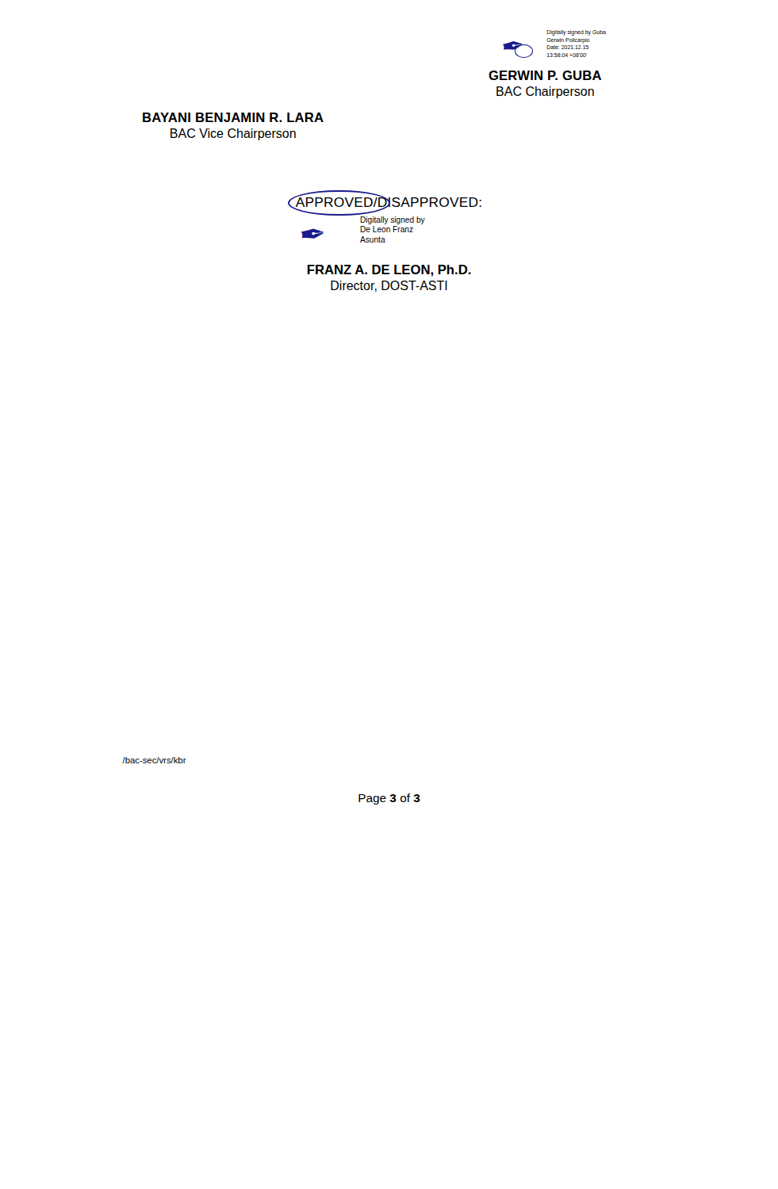BAYANI BENJAMIN R. LARA
BAC Vice Chairperson
✒
Digitally signed by Guba
Gerwin Policarpio
Date: 2021.12.15
13:58:04 +08'00'
GERWIN P. GUBA
BAC Chairperson
APPROVED/DISAPPROVED:
✒
Digitally signed by
De Leon Franz
Asunta
FRANZ A. DE LEON, Ph.D.
Director, DOST-ASTI
/bac-sec/vrs/kbr
Page 3 of 3